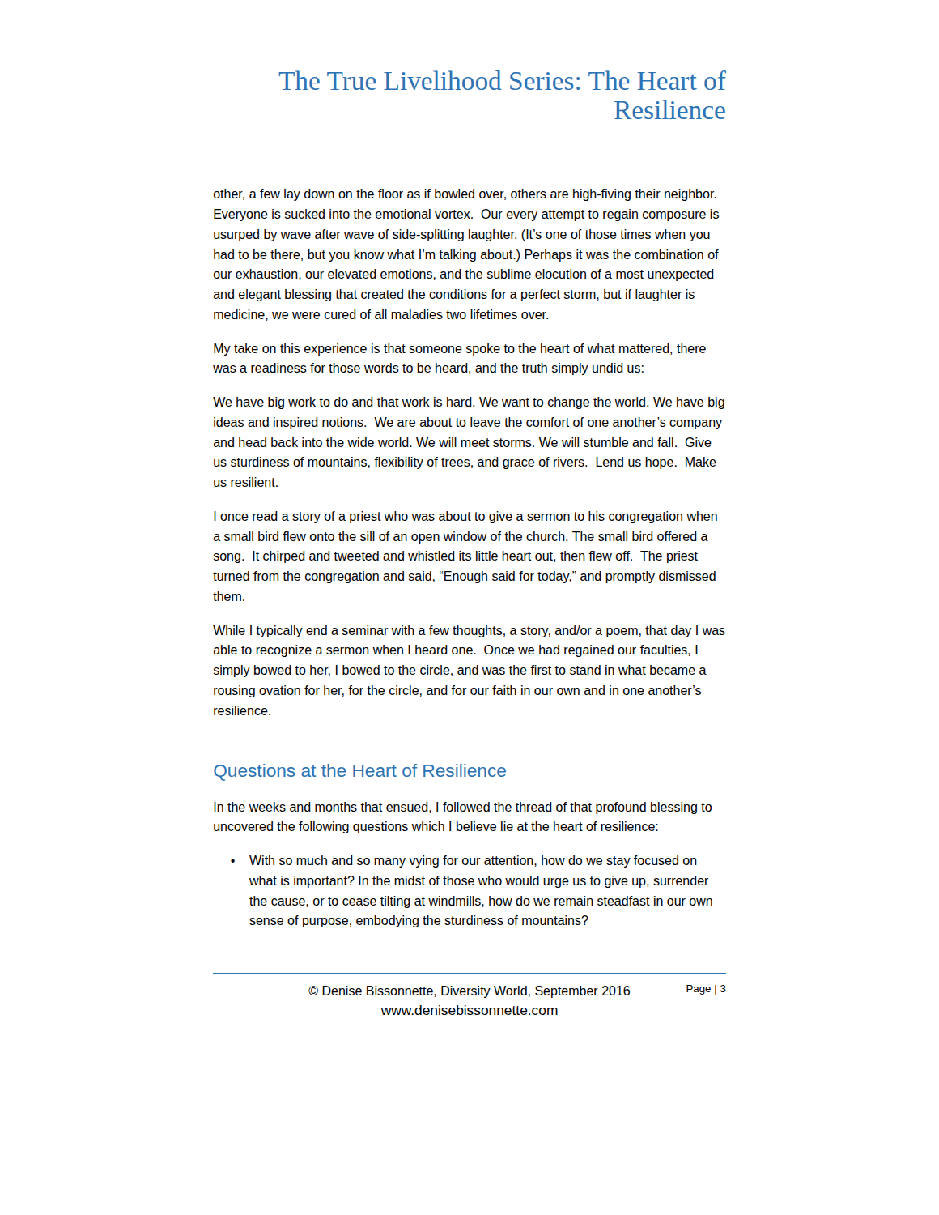The True Livelihood Series: The Heart of Resilience
other, a few lay down on the floor as if bowled over, others are high-fiving their neighbor. Everyone is sucked into the emotional vortex. Our every attempt to regain composure is usurped by wave after wave of side-splitting laughter. (It’s one of those times when you had to be there, but you know what I’m talking about.) Perhaps it was the combination of our exhaustion, our elevated emotions, and the sublime elocution of a most unexpected and elegant blessing that created the conditions for a perfect storm, but if laughter is medicine, we were cured of all maladies two lifetimes over.
My take on this experience is that someone spoke to the heart of what mattered, there was a readiness for those words to be heard, and the truth simply undid us:
We have big work to do and that work is hard. We want to change the world. We have big ideas and inspired notions. We are about to leave the comfort of one another’s company and head back into the wide world. We will meet storms. We will stumble and fall. Give us sturdiness of mountains, flexibility of trees, and grace of rivers. Lend us hope. Make us resilient.
I once read a story of a priest who was about to give a sermon to his congregation when a small bird flew onto the sill of an open window of the church. The small bird offered a song. It chirped and tweeted and whistled its little heart out, then flew off. The priest turned from the congregation and said, “Enough said for today,” and promptly dismissed them.
While I typically end a seminar with a few thoughts, a story, and/or a poem, that day I was able to recognize a sermon when I heard one. Once we had regained our faculties, I simply bowed to her, I bowed to the circle, and was the first to stand in what became a rousing ovation for her, for the circle, and for our faith in our own and in one another’s resilience.
Questions at the Heart of Resilience
In the weeks and months that ensued, I followed the thread of that profound blessing to uncovered the following questions which I believe lie at the heart of resilience:
With so much and so many vying for our attention, how do we stay focused on what is important? In the midst of those who would urge us to give up, surrender the cause, or to cease tilting at windmills, how do we remain steadfast in our own sense of purpose, embodying the sturdiness of mountains?
© Denise Bissonnette, Diversity World, September 2016 www.denisebissonnette.com
Page | 3